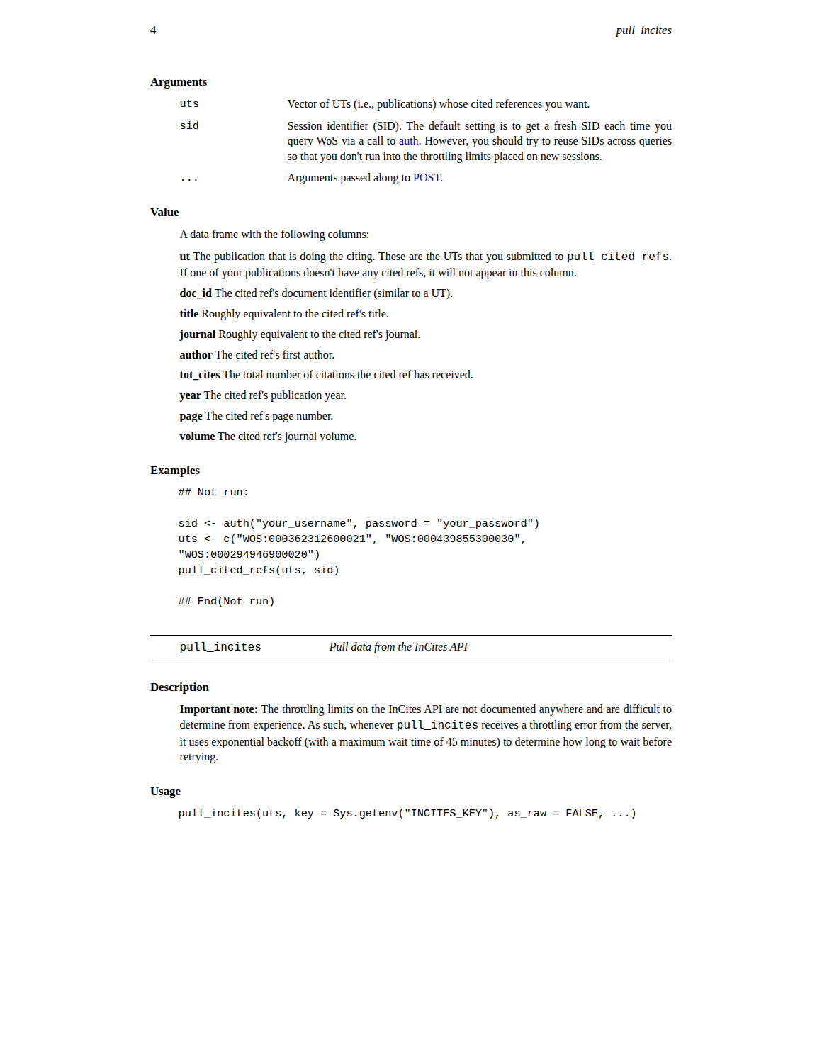4 pull_incites
Arguments
uts
Vector of UTs (i.e., publications) whose cited references you want.
sid
Session identifier (SID). The default setting is to get a fresh SID each time you query WoS via a call to auth. However, you should try to reuse SIDs across queries so that you don't run into the throttling limits placed on new sessions.
...
Arguments passed along to POST.
Value
A data frame with the following columns:
ut The publication that is doing the citing. These are the UTs that you submitted to pull_cited_refs. If one of your publications doesn't have any cited refs, it will not appear in this column.
doc_id The cited ref's document identifier (similar to a UT).
title Roughly equivalent to the cited ref's title.
journal Roughly equivalent to the cited ref's journal.
author The cited ref's first author.
tot_cites The total number of citations the cited ref has received.
year The cited ref's publication year.
page The cited ref's page number.
volume The cited ref's journal volume.
Examples
## Not run:

sid <- auth("your_username", password = "your_password")
uts <- c("WOS:000362312600021", "WOS:000439855300030", "WOS:000294946900020")
pull_cited_refs(uts, sid)

## End(Not run)
pull_incites Pull data from the InCites API
Description
Important note: The throttling limits on the InCites API are not documented anywhere and are difficult to determine from experience. As such, whenever pull_incites receives a throttling error from the server, it uses exponential backoff (with a maximum wait time of 45 minutes) to determine how long to wait before retrying.
Usage
pull_incites(uts, key = Sys.getenv("INCITES_KEY"), as_raw = FALSE, ...)